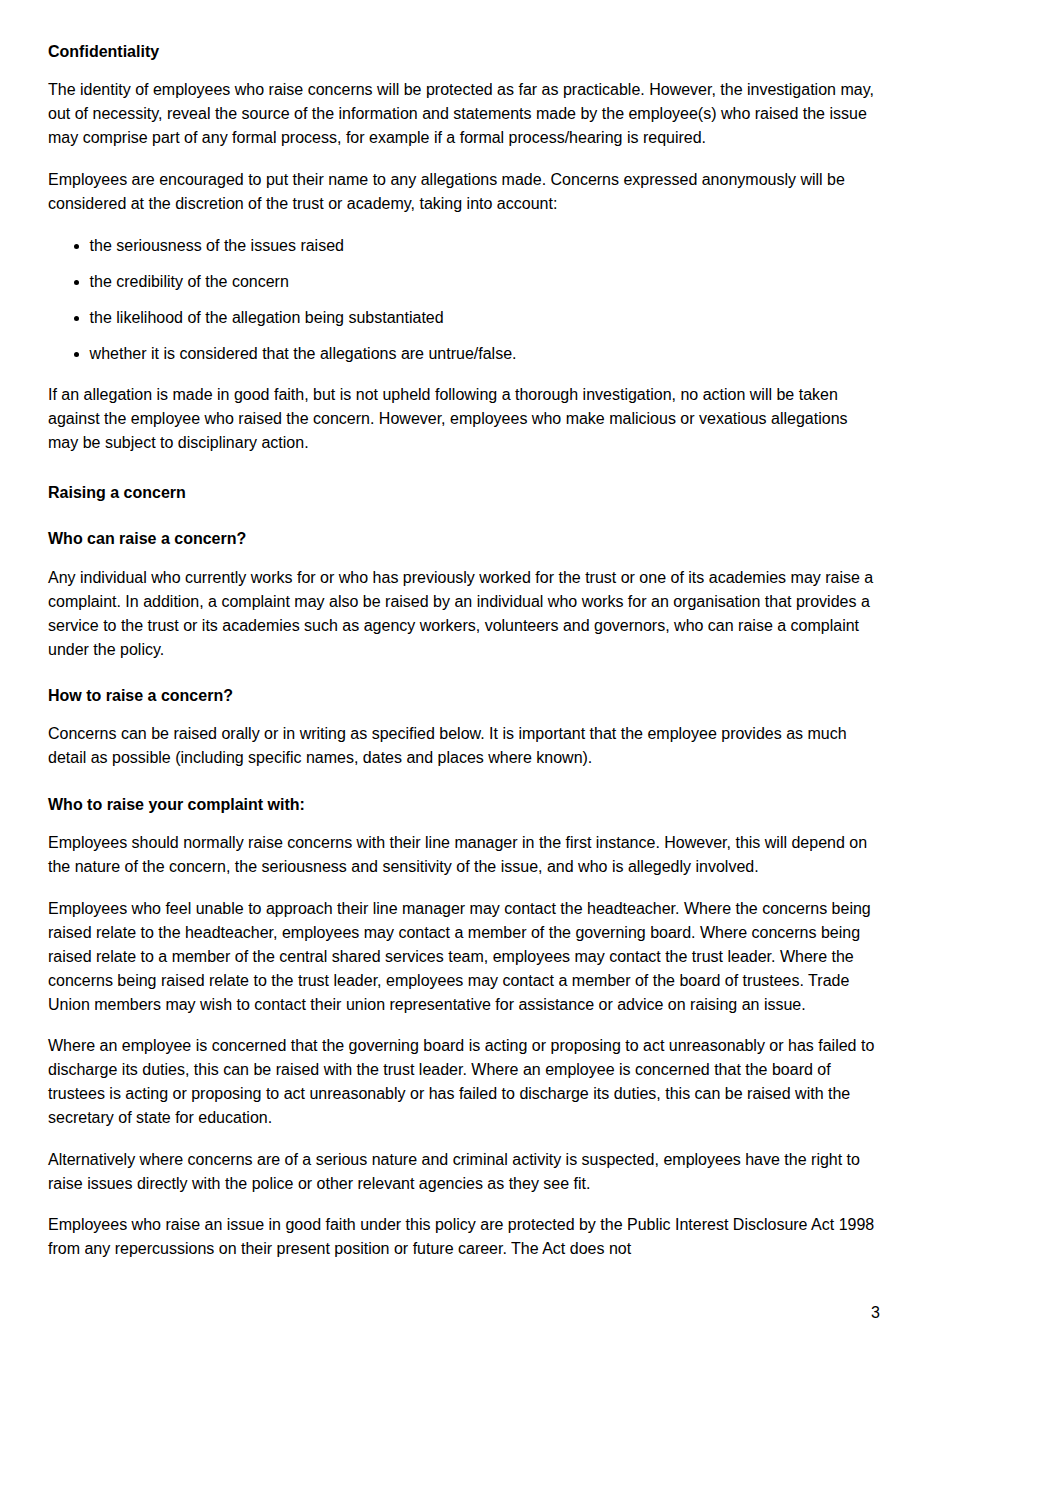Confidentiality
The identity of employees who raise concerns will be protected as far as practicable. However, the investigation may, out of necessity, reveal the source of the information and statements made by the employee(s) who raised the issue may comprise part of any formal process, for example if a formal process/hearing is required.
Employees are encouraged to put their name to any allegations made. Concerns expressed anonymously will be considered at the discretion of the trust or academy, taking into account:
the seriousness of the issues raised
the credibility of the concern
the likelihood of the allegation being substantiated
whether it is considered that the allegations are untrue/false.
If an allegation is made in good faith, but is not upheld following a thorough investigation, no action will be taken against the employee who raised the concern. However, employees who make malicious or vexatious allegations may be subject to disciplinary action.
Raising a concern
Who can raise a concern?
Any individual who currently works for or who has previously worked for the trust or one of its academies may raise a complaint. In addition, a complaint may also be raised by an individual who works for an organisation that provides a service to the trust or its academies such as agency workers, volunteers and governors, who can raise a complaint under the policy.
How to raise a concern?
Concerns can be raised orally or in writing as specified below. It is important that the employee provides as much detail as possible (including specific names, dates and places where known).
Who to raise your complaint with:
Employees should normally raise concerns with their line manager in the first instance. However, this will depend on the nature of the concern, the seriousness and sensitivity of the issue, and who is allegedly involved.
Employees who feel unable to approach their line manager may contact the headteacher. Where the concerns being raised relate to the headteacher, employees may contact a member of the governing board. Where concerns being raised relate to a member of the central shared services team, employees may contact the trust leader. Where the concerns being raised relate to the trust leader, employees may contact a member of the board of trustees. Trade Union members may wish to contact their union representative for assistance or advice on raising an issue.
Where an employee is concerned that the governing board is acting or proposing to act unreasonably or has failed to discharge its duties, this can be raised with the trust leader. Where an employee is concerned that the board of trustees is acting or proposing to act unreasonably or has failed to discharge its duties, this can be raised with the secretary of state for education.
Alternatively where concerns are of a serious nature and criminal activity is suspected, employees have the right to raise issues directly with the police or other relevant agencies as they see fit.
Employees who raise an issue in good faith under this policy are protected by the Public Interest Disclosure Act 1998 from any repercussions on their present position or future career. The Act does not
3